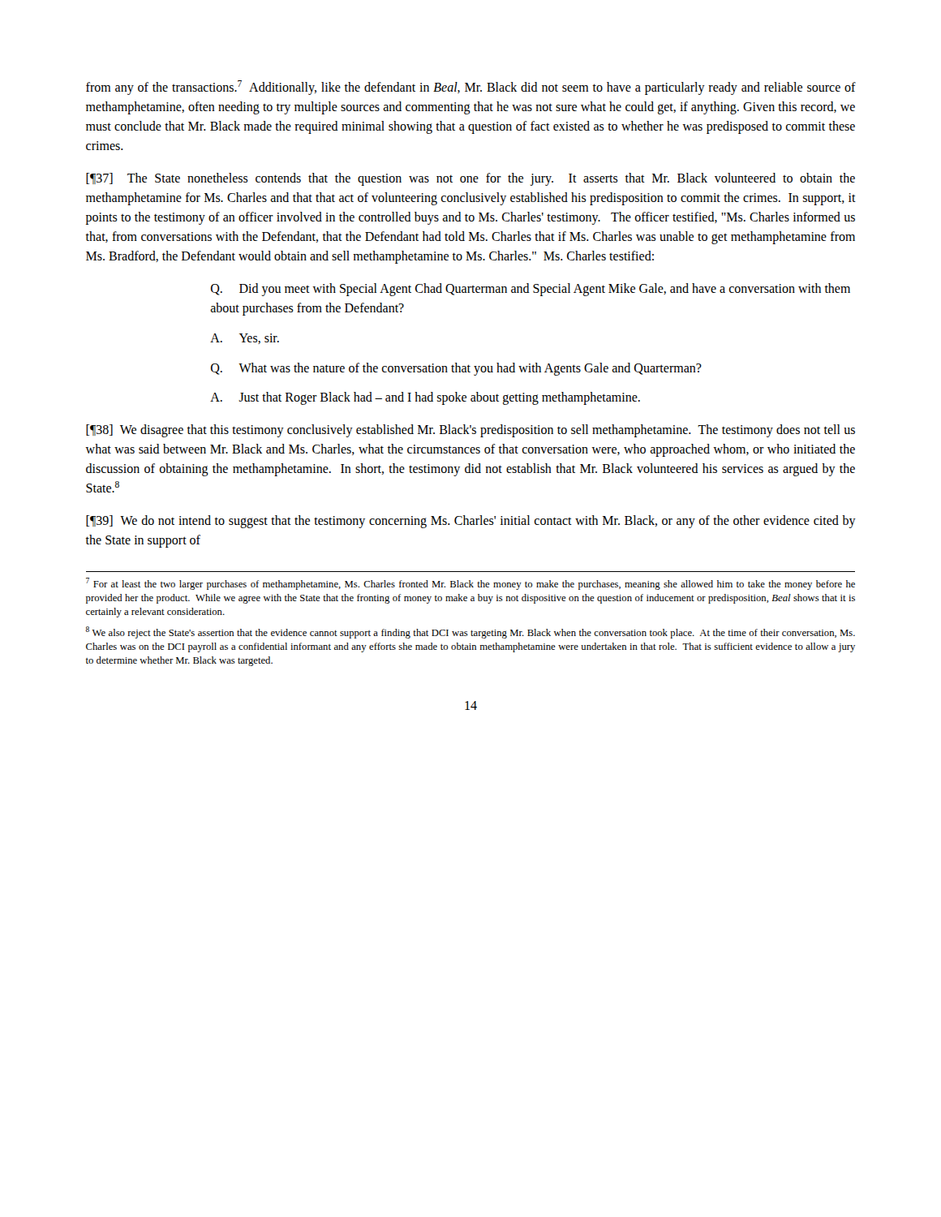from any of the transactions.7 Additionally, like the defendant in Beal, Mr. Black did not seem to have a particularly ready and reliable source of methamphetamine, often needing to try multiple sources and commenting that he was not sure what he could get, if anything. Given this record, we must conclude that Mr. Black made the required minimal showing that a question of fact existed as to whether he was predisposed to commit these crimes.
[¶37] The State nonetheless contends that the question was not one for the jury. It asserts that Mr. Black volunteered to obtain the methamphetamine for Ms. Charles and that that act of volunteering conclusively established his predisposition to commit the crimes. In support, it points to the testimony of an officer involved in the controlled buys and to Ms. Charles' testimony. The officer testified, "Ms. Charles informed us that, from conversations with the Defendant, that the Defendant had told Ms. Charles that if Ms. Charles was unable to get methamphetamine from Ms. Bradford, the Defendant would obtain and sell methamphetamine to Ms. Charles." Ms. Charles testified:
Q. Did you meet with Special Agent Chad Quarterman and Special Agent Mike Gale, and have a conversation with them about purchases from the Defendant? A. Yes, sir. Q. What was the nature of the conversation that you had with Agents Gale and Quarterman? A. Just that Roger Black had – and I had spoke about getting methamphetamine.
[¶38] We disagree that this testimony conclusively established Mr. Black's predisposition to sell methamphetamine. The testimony does not tell us what was said between Mr. Black and Ms. Charles, what the circumstances of that conversation were, who approached whom, or who initiated the discussion of obtaining the methamphetamine. In short, the testimony did not establish that Mr. Black volunteered his services as argued by the State.8
[¶39] We do not intend to suggest that the testimony concerning Ms. Charles' initial contact with Mr. Black, or any of the other evidence cited by the State in support of
7 For at least the two larger purchases of methamphetamine, Ms. Charles fronted Mr. Black the money to make the purchases, meaning she allowed him to take the money before he provided her the product. While we agree with the State that the fronting of money to make a buy is not dispositive on the question of inducement or predisposition, Beal shows that it is certainly a relevant consideration.
8 We also reject the State's assertion that the evidence cannot support a finding that DCI was targeting Mr. Black when the conversation took place. At the time of their conversation, Ms. Charles was on the DCI payroll as a confidential informant and any efforts she made to obtain methamphetamine were undertaken in that role. That is sufficient evidence to allow a jury to determine whether Mr. Black was targeted.
14